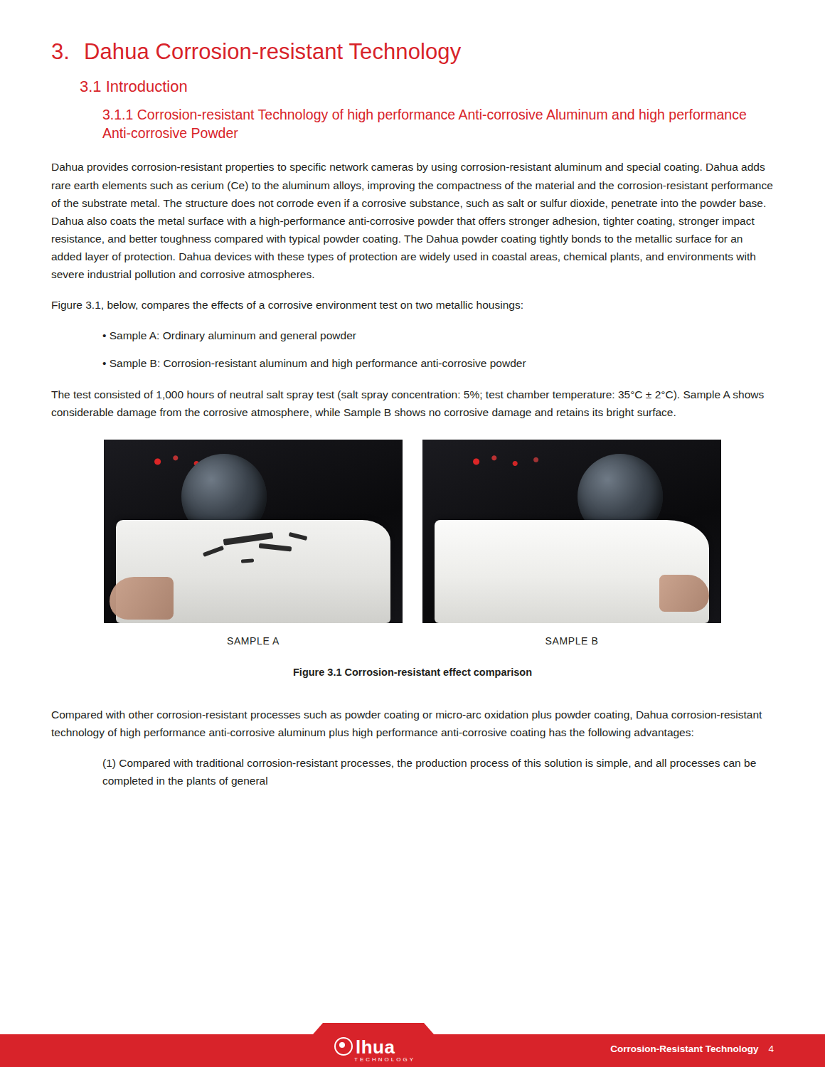3. Dahua Corrosion-resistant Technology
3.1 Introduction
3.1.1 Corrosion-resistant Technology of high performance Anti-corrosive Aluminum and high performance Anti-corrosive Powder
Dahua provides corrosion-resistant properties to specific network cameras by using corrosion-resistant aluminum and special coating. Dahua adds rare earth elements such as cerium (Ce) to the aluminum alloys, improving the compactness of the material and the corrosion-resistant performance of the substrate metal. The structure does not corrode even if a corrosive substance, such as salt or sulfur dioxide, penetrate into the powder base. Dahua also coats the metal surface with a high-performance anti-corrosive powder that offers stronger adhesion, tighter coating, stronger impact resistance, and better toughness compared with typical powder coating. The Dahua powder coating tightly bonds to the metallic surface for an added layer of protection. Dahua devices with these types of protection are widely used in coastal areas, chemical plants, and environments with severe industrial pollution and corrosive atmospheres.
Figure 3.1, below, compares the effects of a corrosive environment test on two metallic housings:
• Sample A: Ordinary aluminum and general powder
• Sample B: Corrosion-resistant aluminum and high performance anti-corrosive powder
The test consisted of 1,000 hours of neutral salt spray test (salt spray concentration: 5%; test chamber temperature: 35°C ± 2°C). Sample A shows considerable damage from the corrosive atmosphere, while Sample B shows no corrosive damage and retains its bright surface.
SAMPLE A
SAMPLE B
Figure 3.1 Corrosion-resistant effect comparison
Compared with other corrosion-resistant processes such as powder coating or micro-arc oxidation plus powder coating, Dahua corrosion-resistant technology of high performance anti-corrosive aluminum plus high performance anti-corrosive coating has the following advantages:
(1) Compared with traditional corrosion-resistant processes, the production process of this solution is simple, and all processes can be completed in the plants of general
lhuaTECHNOLOGY
Corrosion-Resistant Technology4